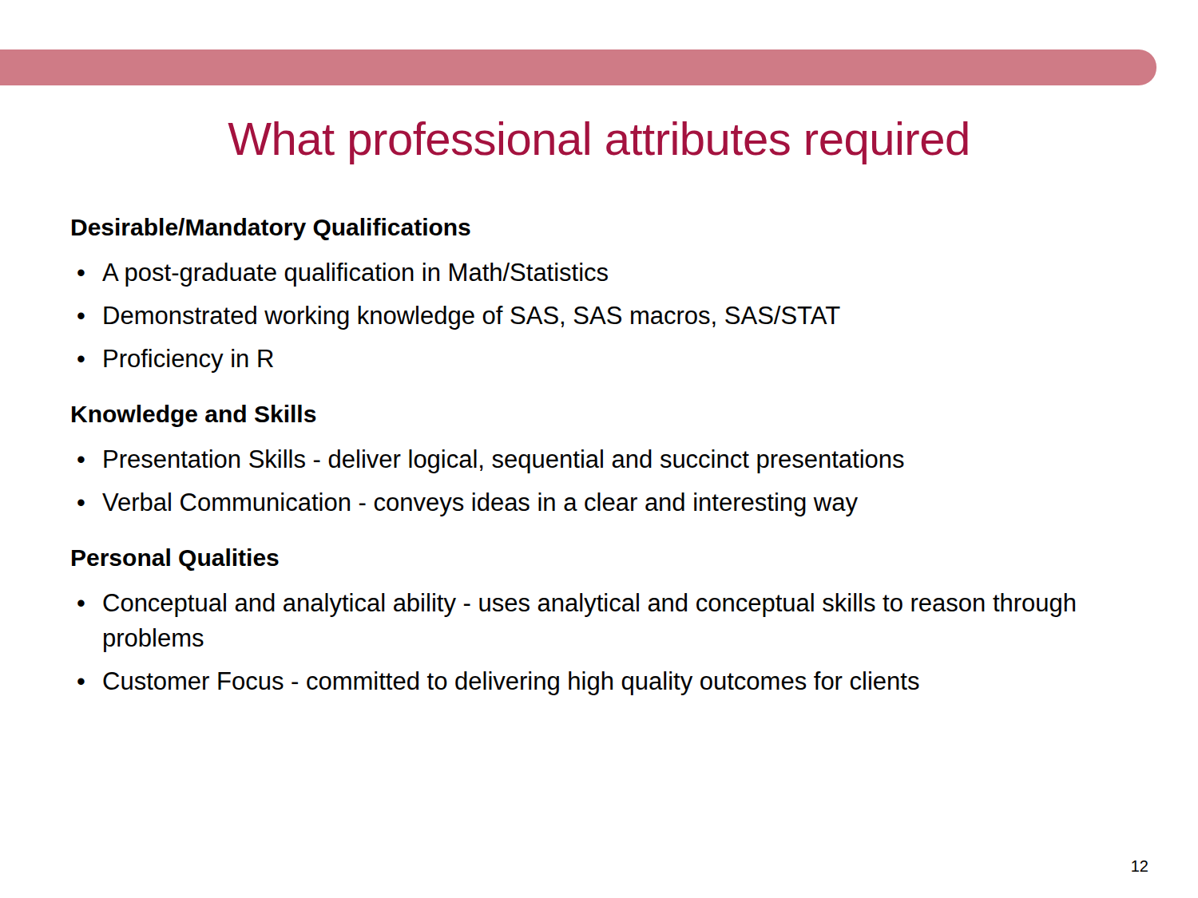What professional attributes required
Desirable/Mandatory Qualifications
A post-graduate qualification in Math/Statistics
Demonstrated working knowledge of SAS, SAS macros, SAS/STAT
Proficiency in R
Knowledge and Skills
Presentation Skills - deliver logical, sequential and succinct presentations
Verbal Communication - conveys ideas in a clear and interesting way
Personal Qualities
Conceptual and analytical ability - uses analytical and conceptual skills to reason through problems
Customer Focus - committed to delivering high quality outcomes for clients
12